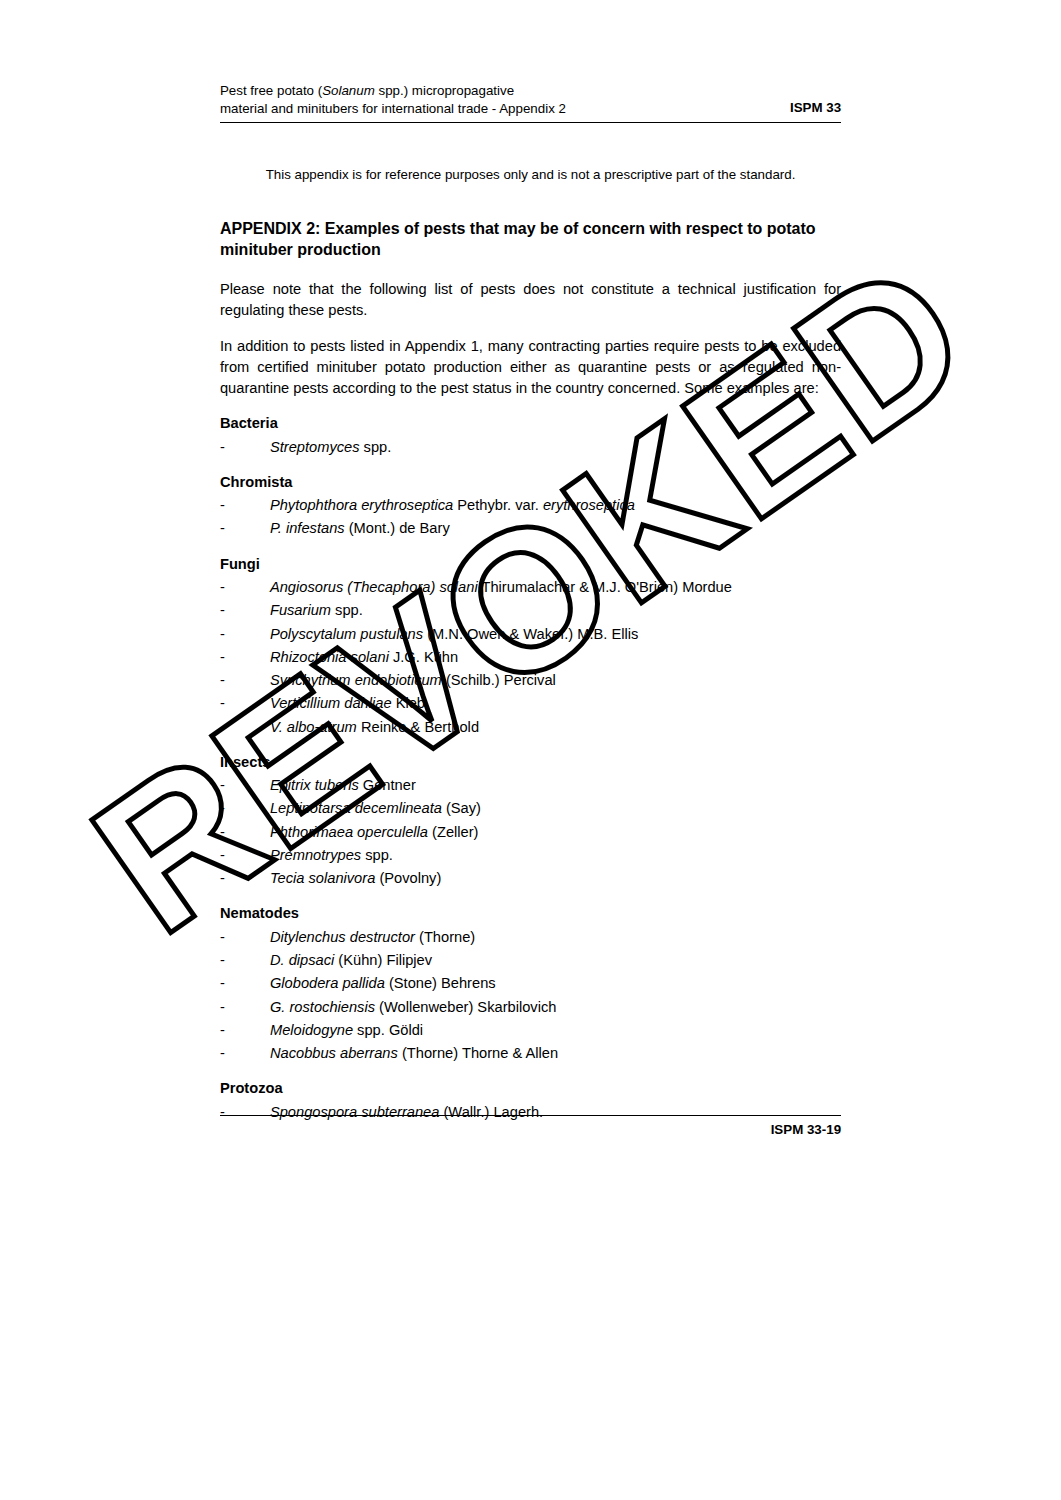Pest free potato (Solanum spp.) micropropagative
material and minitubers for international trade - Appendix 2
ISPM 33
This appendix is for reference purposes only and is not a prescriptive part of the standard.
APPENDIX 2: Examples of pests that may be of concern with respect to potato minituber production
Please note that the following list of pests does not constitute a technical justification for regulating these pests.
In addition to pests listed in Appendix 1, many contracting parties require pests to be excluded from certified minituber potato production either as quarantine pests or as regulated non-quarantine pests according to the pest status in the country concerned. Some examples are:
Bacteria
Streptomyces spp.
Chromista
Phytophthora erythroseptica Pethybr. var. erythroseptica
P. infestans (Mont.) de Bary
Fungi
Angiosorus (Thecaphora) solani Thirumalachar & M.J. O'Brien) Mordue
Fusarium spp.
Polyscytalum pustulans (M.N. Owen & Wakef.) M.B. Ellis
Rhizoctonia solani J.G. Kühn
Synchytrium endobioticum (Schilb.) Percival
Verticillium dahliae Kleb.
V. albo-atrum Reinke & Berthold
Insects
Epitrix tuberis Gentner
Leptinotarsa decemlineata (Say)
Phthorimaea operculella (Zeller)
Premnotrypes spp.
Tecia solanivora (Povolny)
Nematodes
Ditylenchus destructor (Thorne)
D. dipsaci (Kühn) Filipjev
Globodera pallida (Stone) Behrens
G. rostochiensis (Wollenweber) Skarbilovich
Meloidogyne spp. Göldi
Nacobbus aberrans (Thorne) Thorne & Allen
Protozoa
Spongospora subterranea (Wallr.) Lagerh.
REVOKED
ISPM 33-19